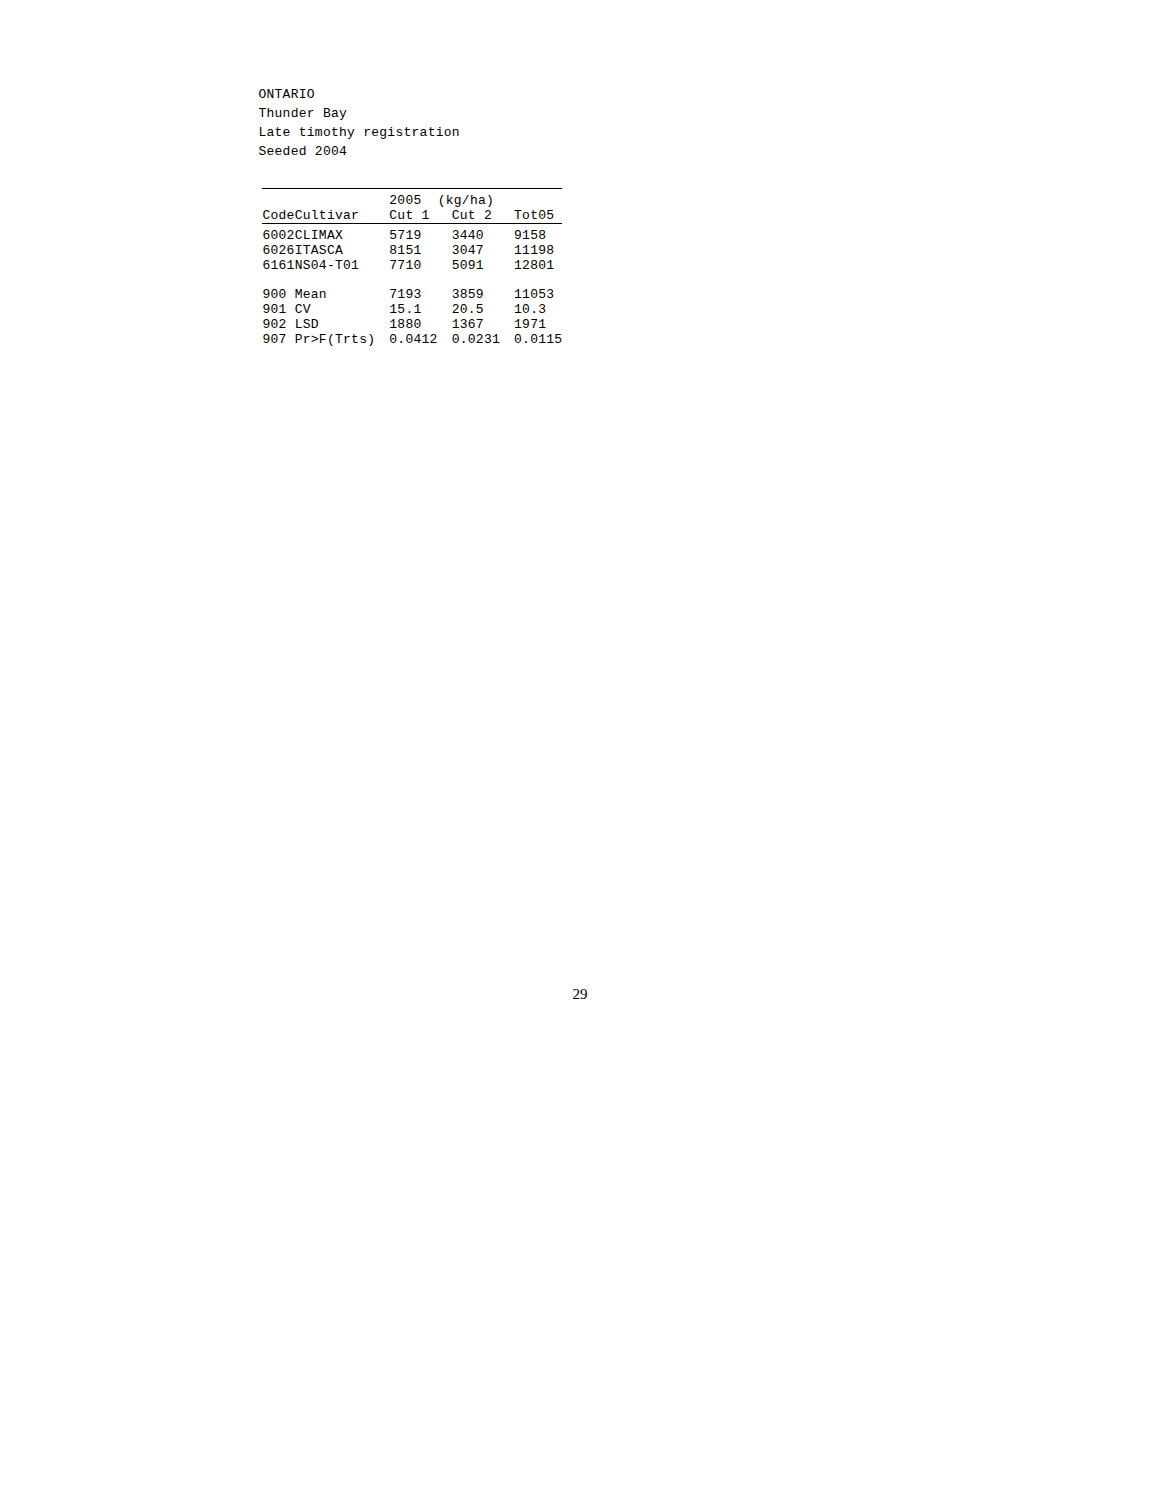ONTARIO
Thunder Bay
Late timothy registration
Seeded 2004
| | | 2005 (kg/ha) |
| Code | Cultivar | Cut 1 | Cut 2 | Tot05 |
| 6002 | CLIMAX | 5719 | 3440 | 9158 |
| 6026 | ITASCA | 8151 | 3047 | 11198 |
| 6161 | NS04-T01 | 7710 | 5091 | 12801 |
| 900 | Mean | 7193 | 3859 | 11053 |
| 901 | CV | 15.1 | 20.5 | 10.3 |
| 902 | LSD | 1880 | 1367 | 1971 |
| 907 | Pr>F(Trts) | 0.0412 | 0.0231 | 0.0115 |
29